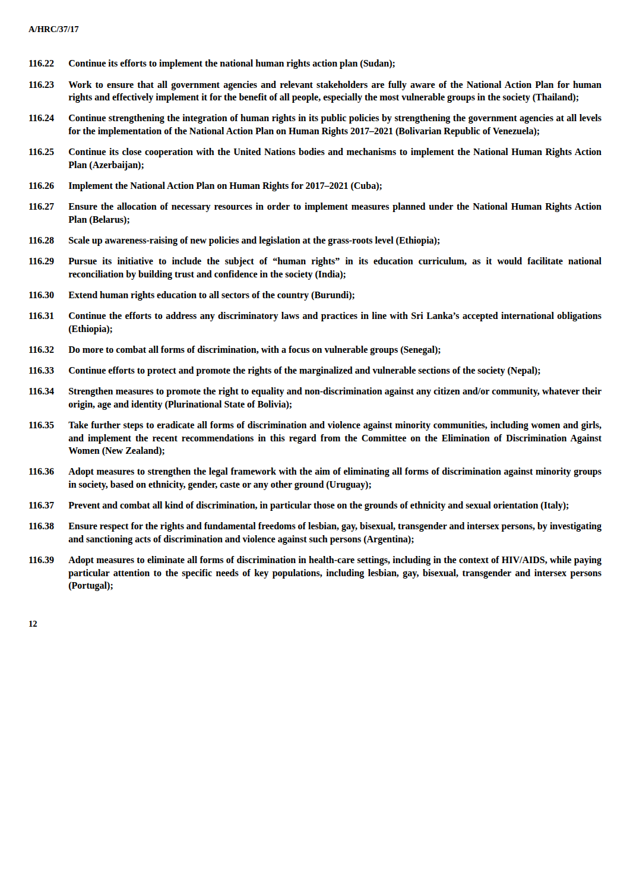A/HRC/37/17
116.22
Continue its efforts to implement the national human rights action plan (Sudan);
116.23
Work to ensure that all government agencies and relevant stakeholders are fully aware of the National Action Plan for human rights and effectively implement it for the benefit of all people, especially the most vulnerable groups in the society (Thailand);
116.24
Continue strengthening the integration of human rights in its public policies by strengthening the government agencies at all levels for the implementation of the National Action Plan on Human Rights 2017–2021 (Bolivarian Republic of Venezuela);
116.25
Continue its close cooperation with the United Nations bodies and mechanisms to implement the National Human Rights Action Plan (Azerbaijan);
116.26
Implement the National Action Plan on Human Rights for 2017–2021 (Cuba);
116.27
Ensure the allocation of necessary resources in order to implement measures planned under the National Human Rights Action Plan (Belarus);
116.28
Scale up awareness-raising of new policies and legislation at the grass-roots level (Ethiopia);
116.29
Pursue its initiative to include the subject of “human rights” in its education curriculum, as it would facilitate national reconciliation by building trust and confidence in the society (India);
116.30
Extend human rights education to all sectors of the country (Burundi);
116.31
Continue the efforts to address any discriminatory laws and practices in line with Sri Lanka’s accepted international obligations (Ethiopia);
116.32
Do more to combat all forms of discrimination, with a focus on vulnerable groups (Senegal);
116.33
Continue efforts to protect and promote the rights of the marginalized and vulnerable sections of the society (Nepal);
116.34
Strengthen measures to promote the right to equality and non-discrimination against any citizen and/or community, whatever their origin, age and identity (Plurinational State of Bolivia);
116.35
Take further steps to eradicate all forms of discrimination and violence against minority communities, including women and girls, and implement the recent recommendations in this regard from the Committee on the Elimination of Discrimination Against Women (New Zealand);
116.36
Adopt measures to strengthen the legal framework with the aim of eliminating all forms of discrimination against minority groups in society, based on ethnicity, gender, caste or any other ground (Uruguay);
116.37
Prevent and combat all kind of discrimination, in particular those on the grounds of ethnicity and sexual orientation (Italy);
116.38
Ensure respect for the rights and fundamental freedoms of lesbian, gay, bisexual, transgender and intersex persons, by investigating and sanctioning acts of discrimination and violence against such persons (Argentina);
116.39
Adopt measures to eliminate all forms of discrimination in health-care settings, including in the context of HIV/AIDS, while paying particular attention to the specific needs of key populations, including lesbian, gay, bisexual, transgender and intersex persons (Portugal);
12